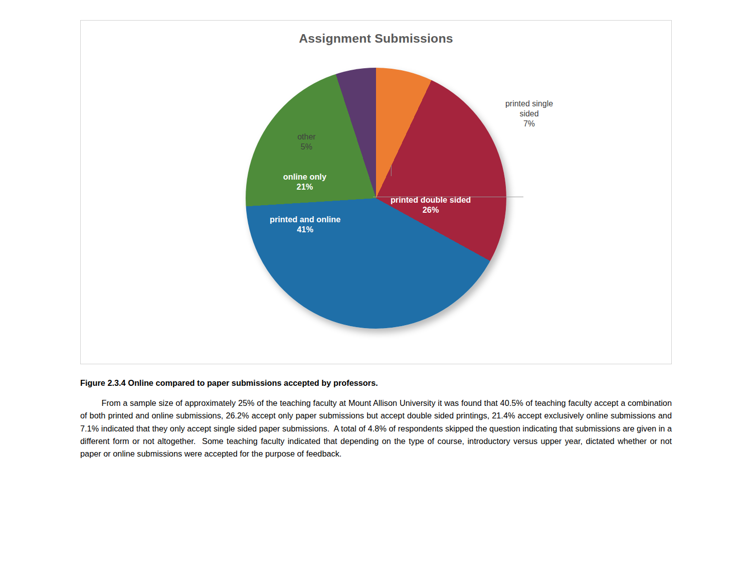Assignment Submissions
printed double sided
26%
printed and online
41%
online only
21%
other
5%
printed single
sided
7%
Figure 2.3.4 Online compared to paper submissions accepted by professors.
From a sample size of approximately 25% of the teaching faculty at Mount Allison University it was found that 40.5% of teaching faculty accept a combination of both printed and online submissions, 26.2% accept only paper submissions but accept double sided printings, 21.4% accept exclusively online submissions and 7.1% indicated that they only accept single sided paper submissions. A total of 4.8% of respondents skipped the question indicating that submissions are given in a different form or not altogether. Some teaching faculty indicated that depending on the type of course, introductory versus upper year, dictated whether or not paper or online submissions were accepted for the purpose of feedback.